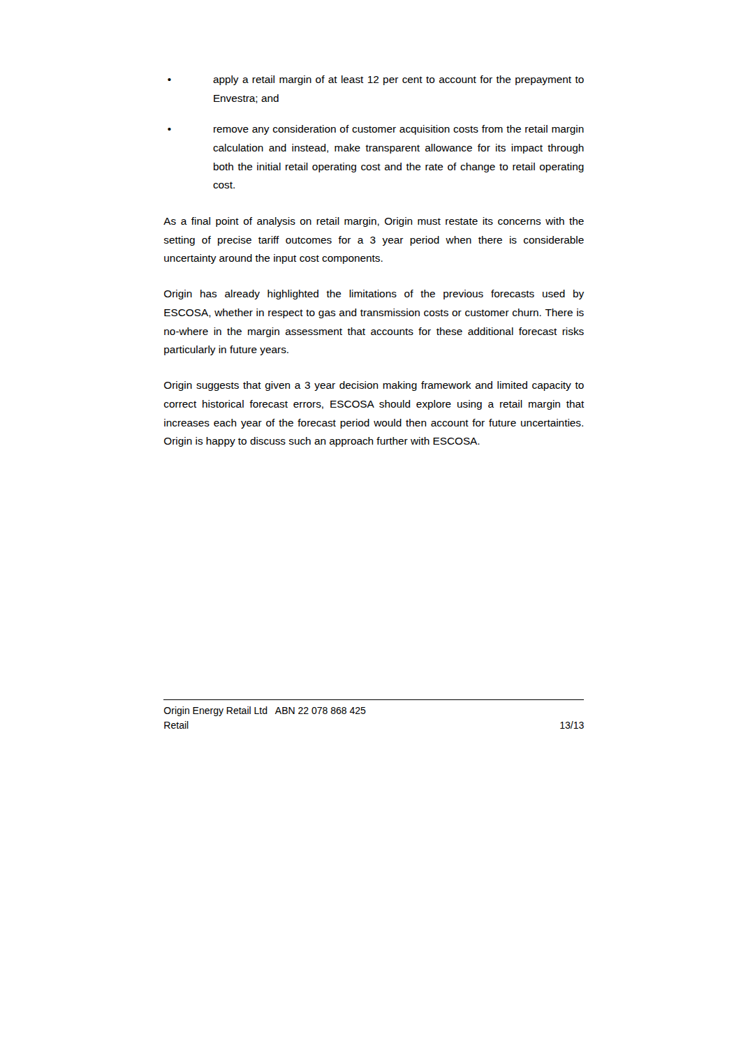apply a retail margin of at least 12 per cent to account for the prepayment to Envestra; and
remove any consideration of customer acquisition costs from the retail margin calculation and instead, make transparent allowance for its impact through both the initial retail operating cost and the rate of change to retail operating cost.
As a final point of analysis on retail margin, Origin must restate its concerns with the setting of precise tariff outcomes for a 3 year period when there is considerable uncertainty around the input cost components.
Origin has already highlighted the limitations of the previous forecasts used by ESCOSA, whether in respect to gas and transmission costs or customer churn. There is no-where in the margin assessment that accounts for these additional forecast risks particularly in future years.
Origin suggests that given a 3 year decision making framework and limited capacity to correct historical forecast errors, ESCOSA should explore using a retail margin that increases each year of the forecast period would then account for future uncertainties. Origin is happy to discuss such an approach further with ESCOSA.
Origin Energy Retail Ltd ABN 22 078 868 425 Retail
13/13